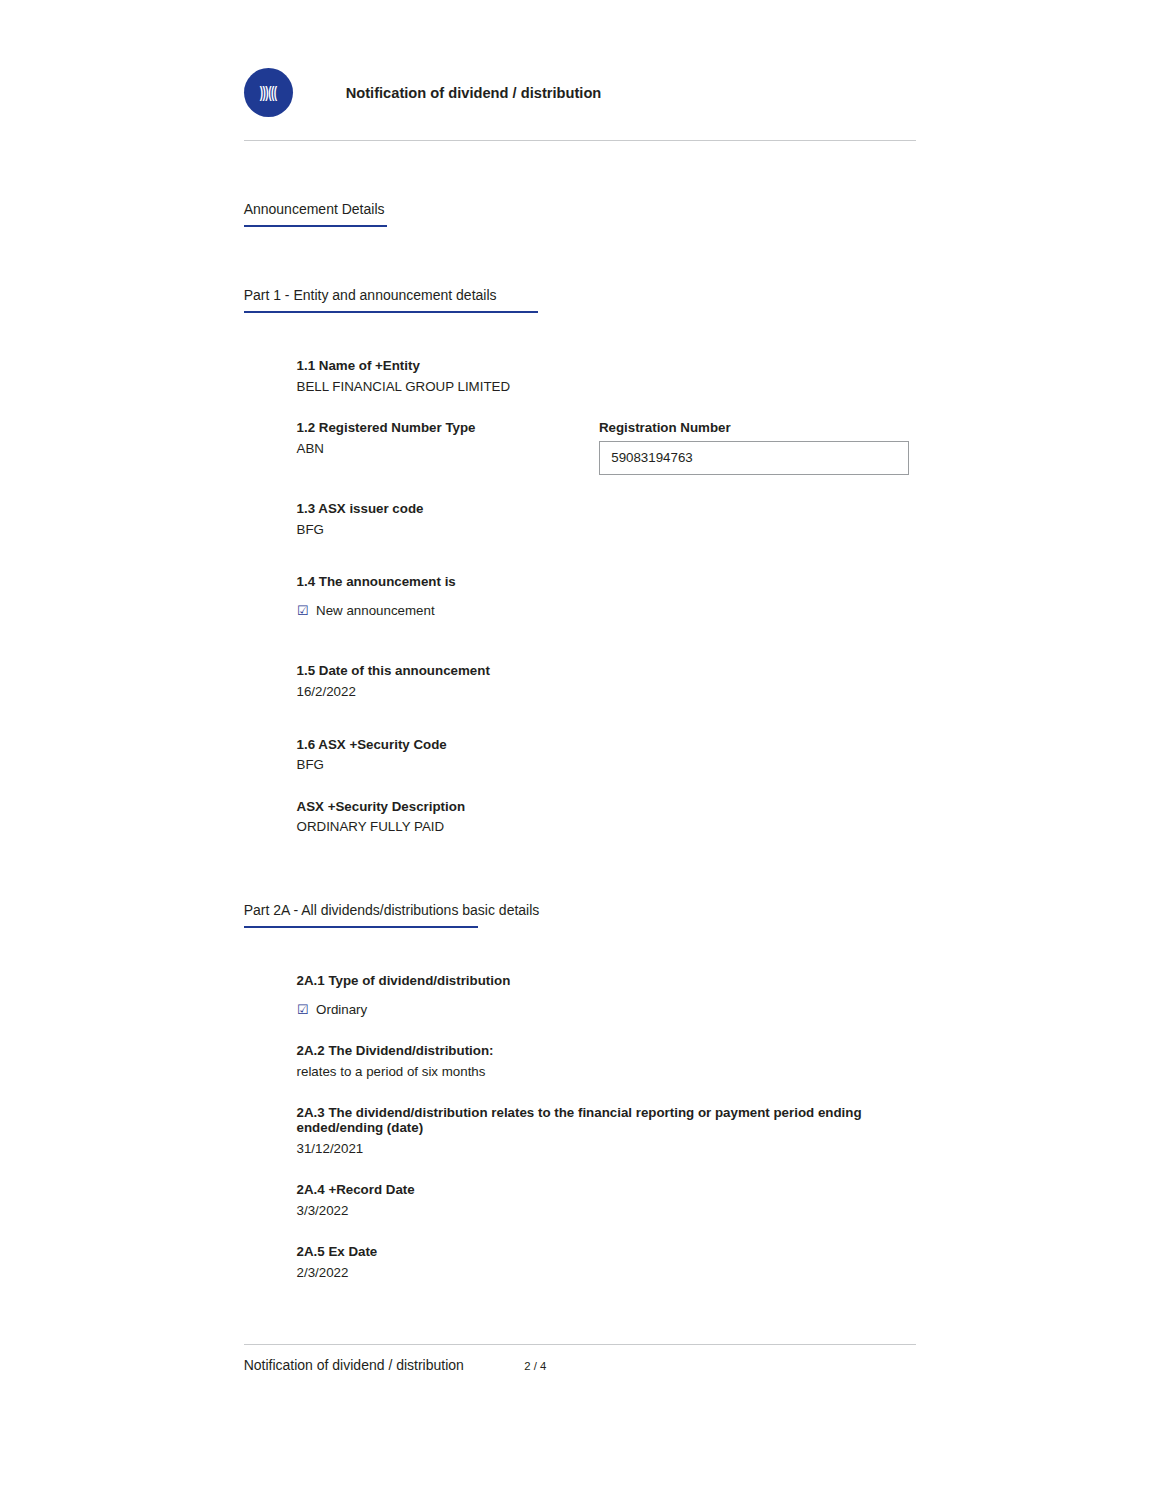)))(((
Notification of dividend / distribution
Announcement Details
Part 1 - Entity and announcement details
1.1 Name of +Entity
BELL FINANCIAL GROUP LIMITED
1.2 Registered Number Type
ABN
Registration Number
59083194763
1.3 ASX issuer code
BFG
1.4 The announcement is
☑New announcement
1.5 Date of this announcement
16/2/2022
1.6 ASX +Security Code
BFG
ASX +Security Description
ORDINARY FULLY PAID
Part 2A - All dividends/distributions basic details
2A.1 Type of dividend/distribution
☑Ordinary
2A.2 The Dividend/distribution:
relates to a period of six months
2A.3 The dividend/distribution relates to the financial reporting or payment period ending ended/ending (date)
31/12/2021
2A.4 +Record Date
3/3/2022
2A.5 Ex Date
2/3/2022
Notification of dividend / distribution
2 / 4